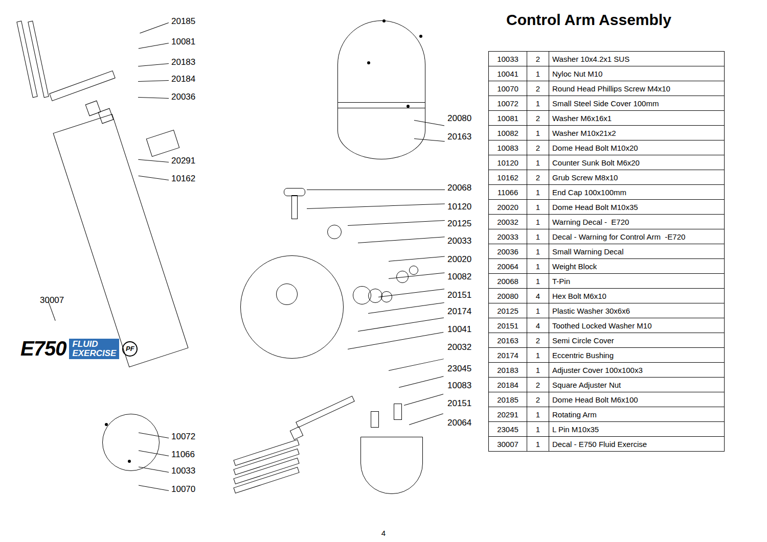Control Arm Assembly
| 10033 | 2 | Washer 10x4.2x1 SUS |
| 10041 | 1 | Nyloc Nut M10 |
| 10070 | 2 | Round Head Phillips Screw M4x10 |
| 10072 | 1 | Small Steel Side Cover 100mm |
| 10081 | 2 | Washer M6x16x1 |
| 10082 | 1 | Washer M10x21x2 |
| 10083 | 2 | Dome Head Bolt M10x20 |
| 10120 | 1 | Counter Sunk Bolt M6x20 |
| 10162 | 2 | Grub Screw M8x10 |
| 11066 | 1 | End Cap 100x100mm |
| 20020 | 1 | Dome Head Bolt M10x35 |
| 20032 | 1 | Warning Decal - E720 |
| 20033 | 1 | Decal - Warning for Control Arm -E720 |
| 20036 | 1 | Small Warning Decal |
| 20064 | 1 | Weight Block |
| 20068 | 1 | T-Pin |
| 20080 | 4 | Hex Bolt M6x10 |
| 20125 | 1 | Plastic Washer 30x6x6 |
| 20151 | 4 | Toothed Locked Washer M10 |
| 20163 | 2 | Semi Circle Cover |
| 20174 | 1 | Eccentric Bushing |
| 20183 | 1 | Adjuster Cover 100x100x3 |
| 20184 | 2 | Square Adjuster Nut |
| 20185 | 2 | Dome Head Bolt M6x100 |
| 20291 | 1 | Rotating Arm |
| 23045 | 1 | L Pin M10x35 |
| 30007 | 1 | Decal - E750 Fluid Exercise |
20185 10081 20183 20184 20036 20291 10162 30007 10072 11066 10033 10070 20080 20163 20068 10120 20125 20033 20020 10082 20151 20174 10041 20032 23045 10083 20151 20064
E750 FLUID
EXERCISE PF
4